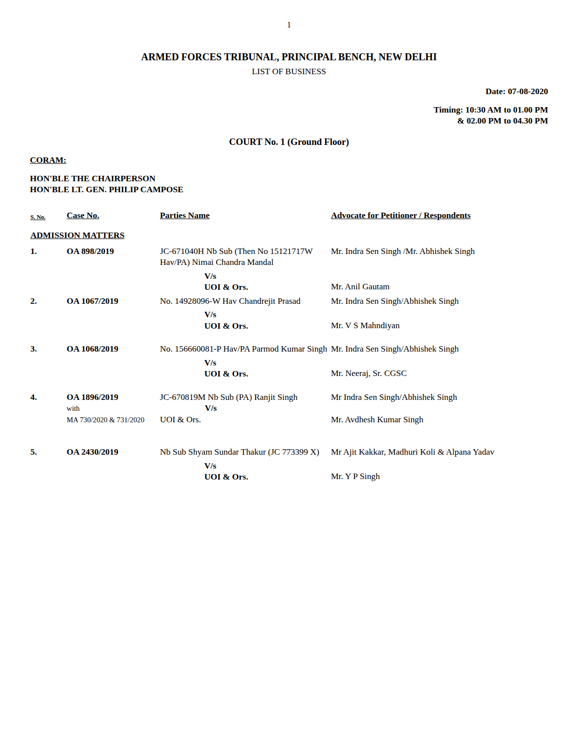1
ARMED FORCES TRIBUNAL, PRINCIPAL BENCH, NEW DELHI
LIST OF BUSINESS
Date: 07-08-2020
Timing: 10:30 AM to 01.00 PM
& 02.00 PM to 04.30 PM
COURT No. 1 (Ground Floor)
CORAM:
HON'BLE THE CHAIRPERSON
HON'BLE LT. GEN. PHILIP CAMPOSE
| S. No. | Case No. | Parties Name | Advocate for Petitioner / Respondents |
| --- | --- | --- | --- |
| ADMISSION MATTERS |
| 1. | OA 898/2019 | JC-671040H Nb Sub (Then No 15121717W Hav/PA) Nimai Chandra Mandal | Mr. Indra Sen Singh /Mr. Abhishek Singh |
| | | V/s UOI & Ors. | Mr. Anil Gautam |
| 2. | OA 1067/2019 | No. 14928096-W Hav Chandrejit Prasad | Mr. Indra Sen Singh/Abhishek Singh |
| | | V/s UOI & Ors. | Mr. V S Mahndiyan |
| 3. | OA 1068/2019 | No. 156660081-P Hav/PA Parmod Kumar Singh | Mr. Indra Sen Singh/Abhishek Singh |
| | | V/s UOI & Ors. | Mr. Neeraj, Sr. CGSC |
| 4. | OA 1896/2019 with MA 730/2020 & 731/2020 | JC-670819M Nb Sub (PA) Ranjit Singh V/s UOI & Ors. | Mr Indra Sen Singh/Abhishek Singh Mr. Avdhesh Kumar Singh |
| 5. | OA 2430/2019 | Nb Sub Shyam Sundar Thakur (JC 773399 X) | Mr Ajit Kakkar, Madhuri Koli & Alpana Yadav |
| | | V/s UOI & Ors. | Mr. Y P Singh |